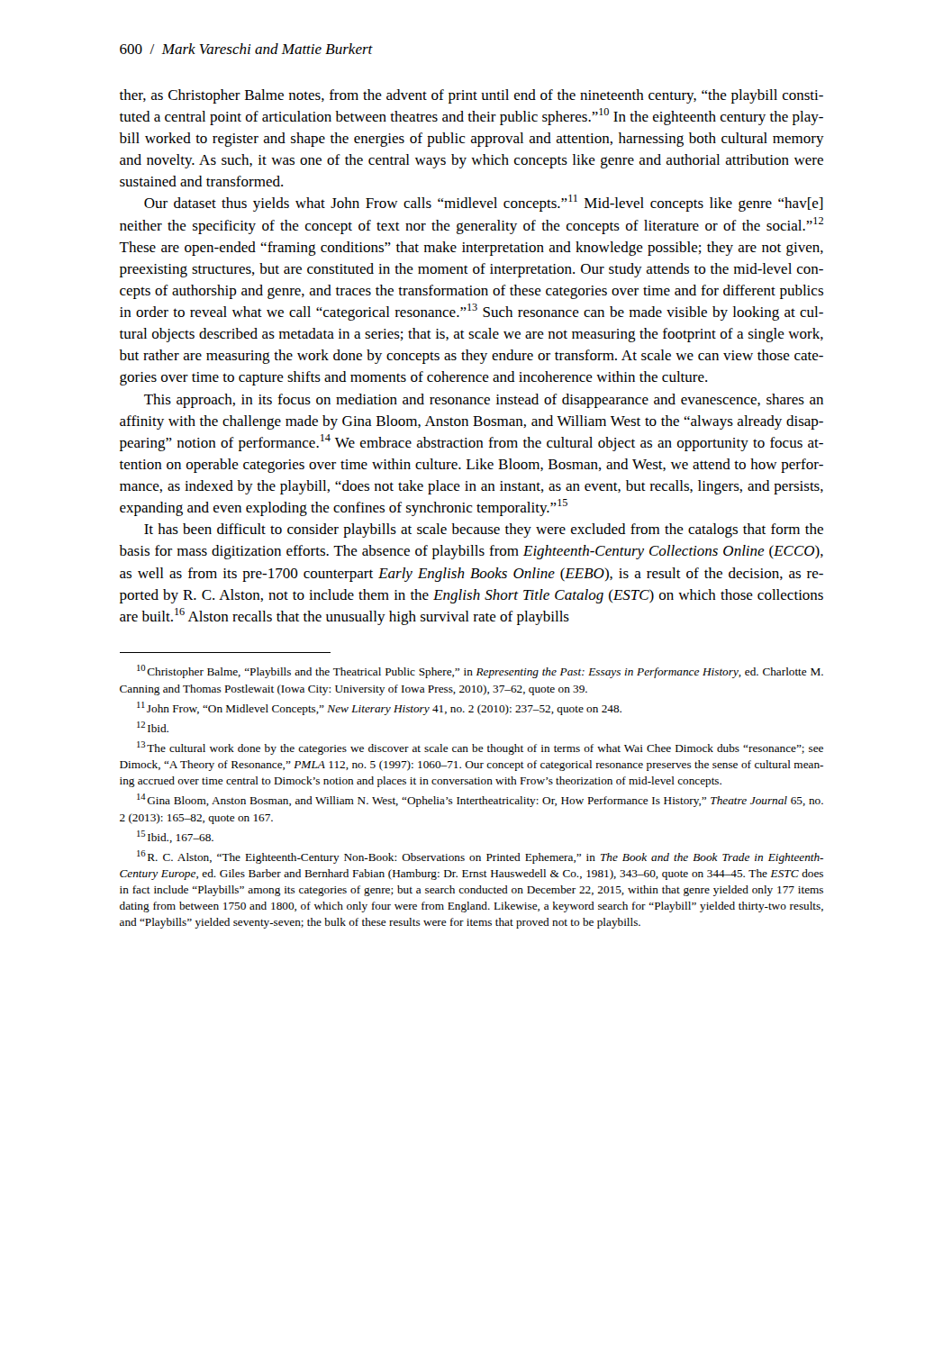600/Mark Vareschi and Mattie Burkert
ther, as Christopher Balme notes, from the advent of print until end of the nineteenth century, “the playbill constituted a central point of articulation between theatres and their public spheres.”10 In the eighteenth century the playbill worked to register and shape the energies of public approval and attention, harnessing both cultural memory and novelty. As such, it was one of the central ways by which concepts like genre and authorial attribution were sustained and transformed.
Our dataset thus yields what John Frow calls “midlevel concepts.”11 Mid-level concepts like genre “hav[e] neither the specificity of the concept of text nor the generality of the concepts of literature or of the social.”12 These are open-ended “framing conditions” that make interpretation and knowledge possible; they are not given, preexisting structures, but are constituted in the moment of interpretation. Our study attends to the mid-level concepts of authorship and genre, and traces the transformation of these categories over time and for different publics in order to reveal what we call “categorical resonance.”13 Such resonance can be made visible by looking at cultural objects described as metadata in a series; that is, at scale we are not measuring the footprint of a single work, but rather are measuring the work done by concepts as they endure or transform. At scale we can view those categories over time to capture shifts and moments of coherence and incoherence within the culture.
This approach, in its focus on mediation and resonance instead of disappearance and evanescence, shares an affinity with the challenge made by Gina Bloom, Anston Bosman, and William West to the “always already disappearing” notion of performance.14 We embrace abstraction from the cultural object as an opportunity to focus attention on operable categories over time within culture. Like Bloom, Bosman, and West, we attend to how performance, as indexed by the playbill, “does not take place in an instant, as an event, but recalls, lingers, and persists, expanding and even exploding the confines of synchronic temporality.”15
It has been difficult to consider playbills at scale because they were excluded from the catalogs that form the basis for mass digitization efforts. The absence of playbills from Eighteenth-Century Collections Online (ECCO), as well as from its pre-1700 counterpart Early English Books Online (EEBO), is a result of the decision, as reported by R. C. Alston, not to include them in the English Short Title Catalog (ESTC) on which those collections are built.16 Alston recalls that the unusually high survival rate of playbills
10 Christopher Balme, “Playbills and the Theatrical Public Sphere,” in Representing the Past: Essays in Performance History, ed. Charlotte M. Canning and Thomas Postlewait (Iowa City: University of Iowa Press, 2010), 37–62, quote on 39.
11 John Frow, “On Midlevel Concepts,” New Literary History 41, no. 2 (2010): 237–52, quote on 248.
12 Ibid.
13 The cultural work done by the categories we discover at scale can be thought of in terms of what Wai Chee Dimock dubs “resonance”; see Dimock, “A Theory of Resonance,” PMLA 112, no. 5 (1997): 1060–71. Our concept of categorical resonance preserves the sense of cultural meaning accrued over time central to Dimock’s notion and places it in conversation with Frow’s theorization of mid-level concepts.
14 Gina Bloom, Anston Bosman, and William N. West, “Ophelia’s Intertheatricality: Or, How Performance Is History,” Theatre Journal 65, no. 2 (2013): 165–82, quote on 167.
15 Ibid., 167–68.
16 R. C. Alston, “The Eighteenth-Century Non-Book: Observations on Printed Ephemera,” in The Book and the Book Trade in Eighteenth-Century Europe, ed. Giles Barber and Bernhard Fabian (Hamburg: Dr. Ernst Hauswedell & Co., 1981), 343–60, quote on 344–45. The ESTC does in fact include “Playbills” among its categories of genre; but a search conducted on December 22, 2015, within that genre yielded only 177 items dating from between 1750 and 1800, of which only four were from England. Likewise, a keyword search for “Playbill” yielded thirty-two results, and “Playbills” yielded seventy-seven; the bulk of these results were for items that proved not to be playbills.